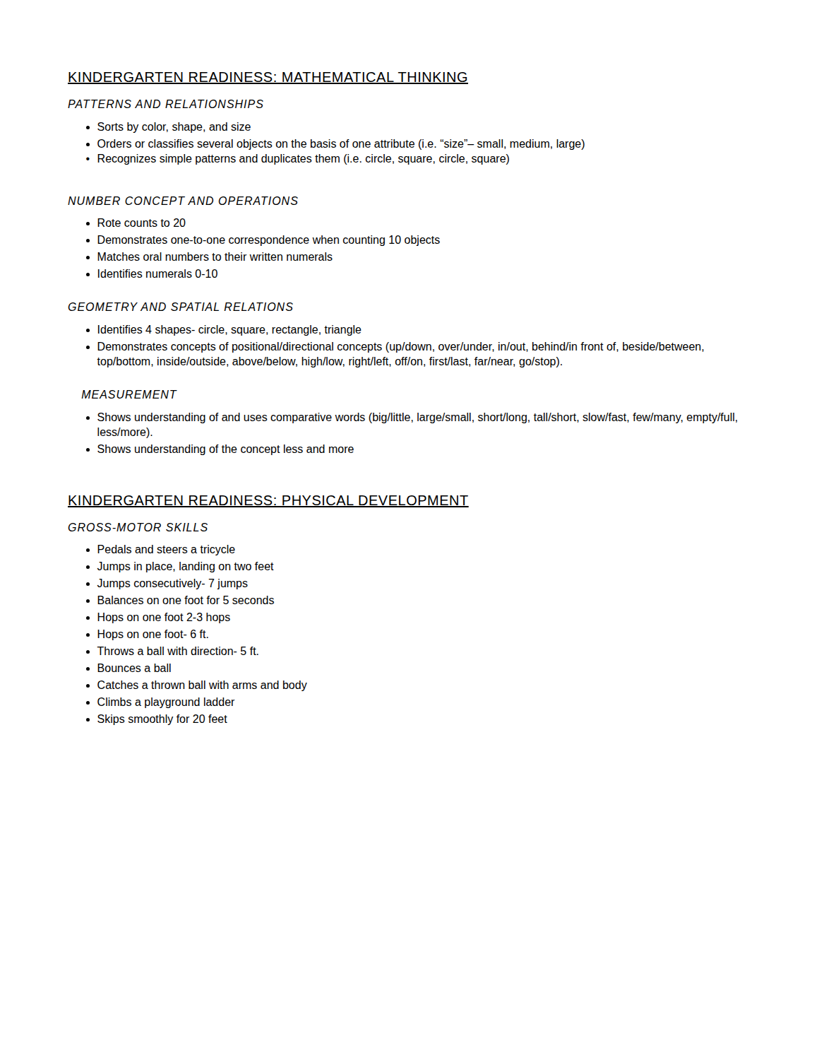KINDERGARTEN READINESS: MATHEMATICAL THINKING
PATTERNS AND RELATIONSHIPS
Sorts by color, shape, and size
Orders or classifies several objects on the basis of one attribute (i.e. “size”– small, medium, large)
Recognizes simple patterns and duplicates them (i.e. circle, square, circle, square)
NUMBER CONCEPT AND OPERATIONS
Rote counts to 20
Demonstrates one-to-one correspondence when counting 10 objects
Matches oral numbers to their written numerals
Identifies numerals 0-10
GEOMETRY AND SPATIAL RELATIONS
Identifies 4 shapes- circle, square, rectangle, triangle
Demonstrates concepts of positional/directional concepts (up/down, over/under, in/out, behind/in front of, beside/between, top/bottom, inside/outside, above/below, high/low, right/left, off/on, first/last, far/near, go/stop).
MEASUREMENT
Shows understanding of and uses comparative words (big/little, large/small, short/long, tall/short, slow/fast, few/many, empty/full, less/more).
Shows understanding of the concept less and more
KINDERGARTEN READINESS: PHYSICAL DEVELOPMENT
GROSS-MOTOR SKILLS
Pedals and steers a tricycle
Jumps in place, landing on two feet
Jumps consecutively- 7 jumps
Balances on one foot for 5 seconds
Hops on one foot 2-3 hops
Hops on one foot- 6 ft.
Throws a ball with direction- 5 ft.
Bounces a ball
Catches a thrown ball with arms and body
Climbs a playground ladder
Skips smoothly for 20 feet